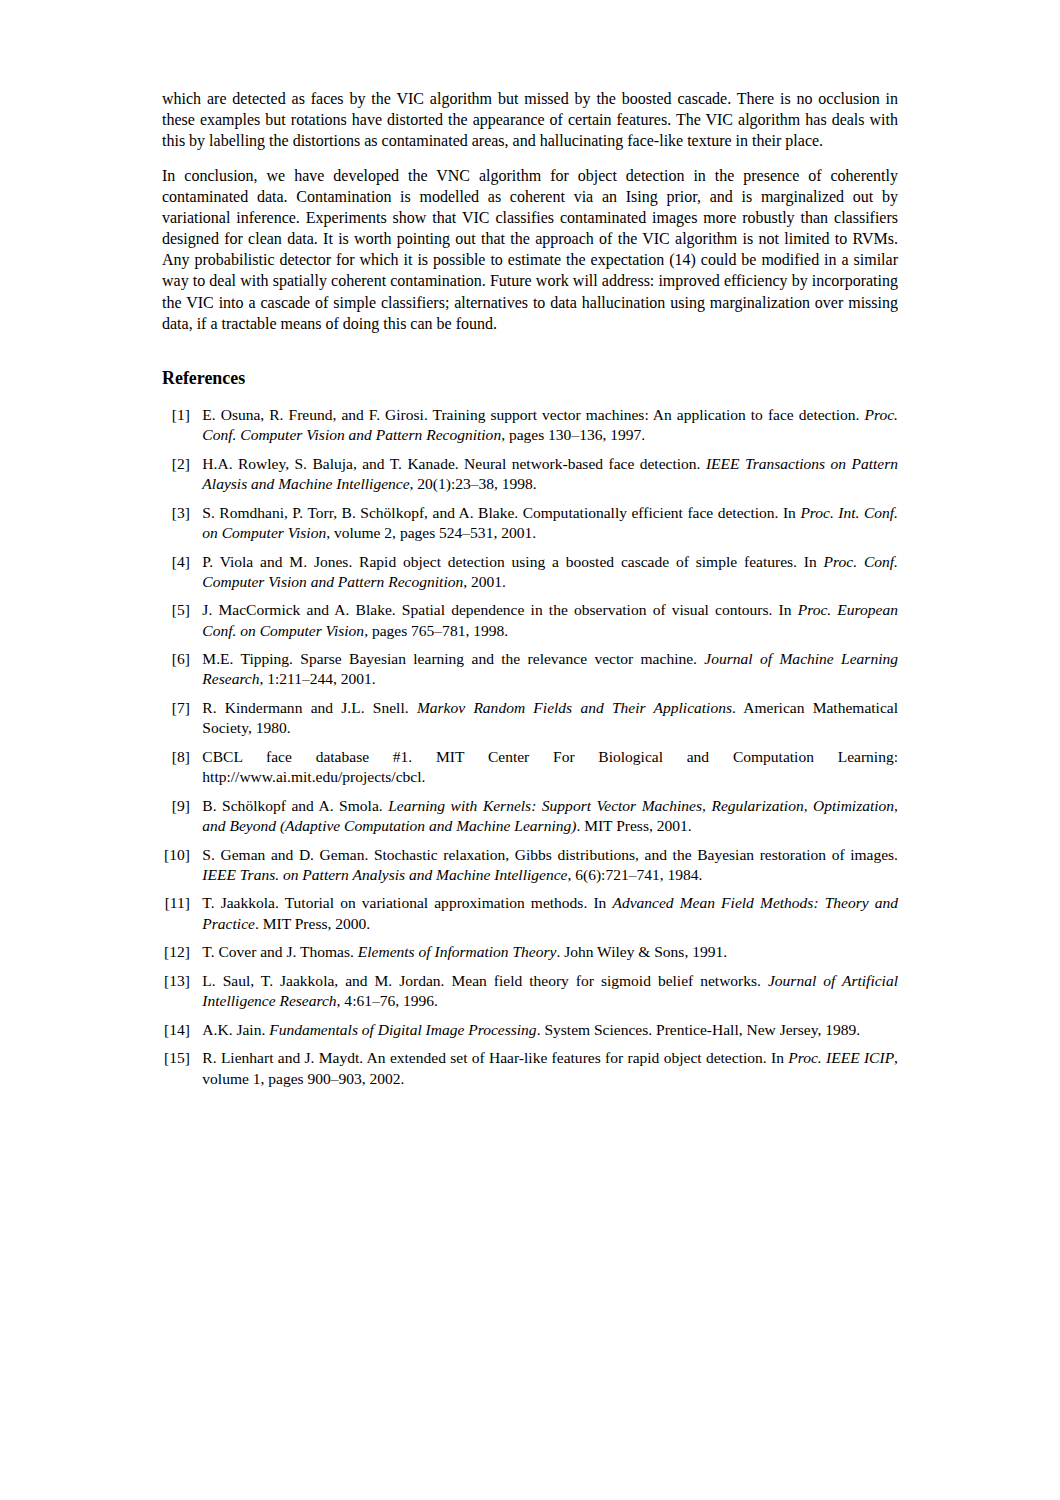which are detected as faces by the VIC algorithm but missed by the boosted cascade. There is no occlusion in these examples but rotations have distorted the appearance of certain features. The VIC algorithm has deals with this by labelling the distortions as contaminated areas, and hallucinating face-like texture in their place.
In conclusion, we have developed the VNC algorithm for object detection in the presence of coherently contaminated data. Contamination is modelled as coherent via an Ising prior, and is marginalized out by variational inference. Experiments show that VIC classifies contaminated images more robustly than classifiers designed for clean data. It is worth pointing out that the approach of the VIC algorithm is not limited to RVMs. Any probabilistic detector for which it is possible to estimate the expectation (14) could be modified in a similar way to deal with spatially coherent contamination. Future work will address: improved efficiency by incorporating the VIC into a cascade of simple classifiers; alternatives to data hallucination using marginalization over missing data, if a tractable means of doing this can be found.
References
E. Osuna, R. Freund, and F. Girosi. Training support vector machines: An application to face detection. Proc. Conf. Computer Vision and Pattern Recognition, pages 130–136, 1997.
H.A. Rowley, S. Baluja, and T. Kanade. Neural network-based face detection. IEEE Transactions on Pattern Alaysis and Machine Intelligence, 20(1):23–38, 1998.
S. Romdhani, P. Torr, B. Schölkopf, and A. Blake. Computationally efficient face detection. In Proc. Int. Conf. on Computer Vision, volume 2, pages 524–531, 2001.
P. Viola and M. Jones. Rapid object detection using a boosted cascade of simple features. In Proc. Conf. Computer Vision and Pattern Recognition, 2001.
J. MacCormick and A. Blake. Spatial dependence in the observation of visual contours. In Proc. European Conf. on Computer Vision, pages 765–781, 1998.
M.E. Tipping. Sparse Bayesian learning and the relevance vector machine. Journal of Machine Learning Research, 1:211–244, 2001.
R. Kindermann and J.L. Snell. Markov Random Fields and Their Applications. American Mathematical Society, 1980.
CBCL face database #1. MIT Center For Biological and Computation Learning: http://www.ai.mit.edu/projects/cbcl.
B. Schölkopf and A. Smola. Learning with Kernels: Support Vector Machines, Regularization, Optimization, and Beyond (Adaptive Computation and Machine Learning). MIT Press, 2001.
S. Geman and D. Geman. Stochastic relaxation, Gibbs distributions, and the Bayesian restoration of images. IEEE Trans. on Pattern Analysis and Machine Intelligence, 6(6):721–741, 1984.
T. Jaakkola. Tutorial on variational approximation methods. In Advanced Mean Field Methods: Theory and Practice. MIT Press, 2000.
T. Cover and J. Thomas. Elements of Information Theory. John Wiley & Sons, 1991.
L. Saul, T. Jaakkola, and M. Jordan. Mean field theory for sigmoid belief networks. Journal of Artificial Intelligence Research, 4:61–76, 1996.
A.K. Jain. Fundamentals of Digital Image Processing. System Sciences. Prentice-Hall, New Jersey, 1989.
R. Lienhart and J. Maydt. An extended set of Haar-like features for rapid object detection. In Proc. IEEE ICIP, volume 1, pages 900–903, 2002.